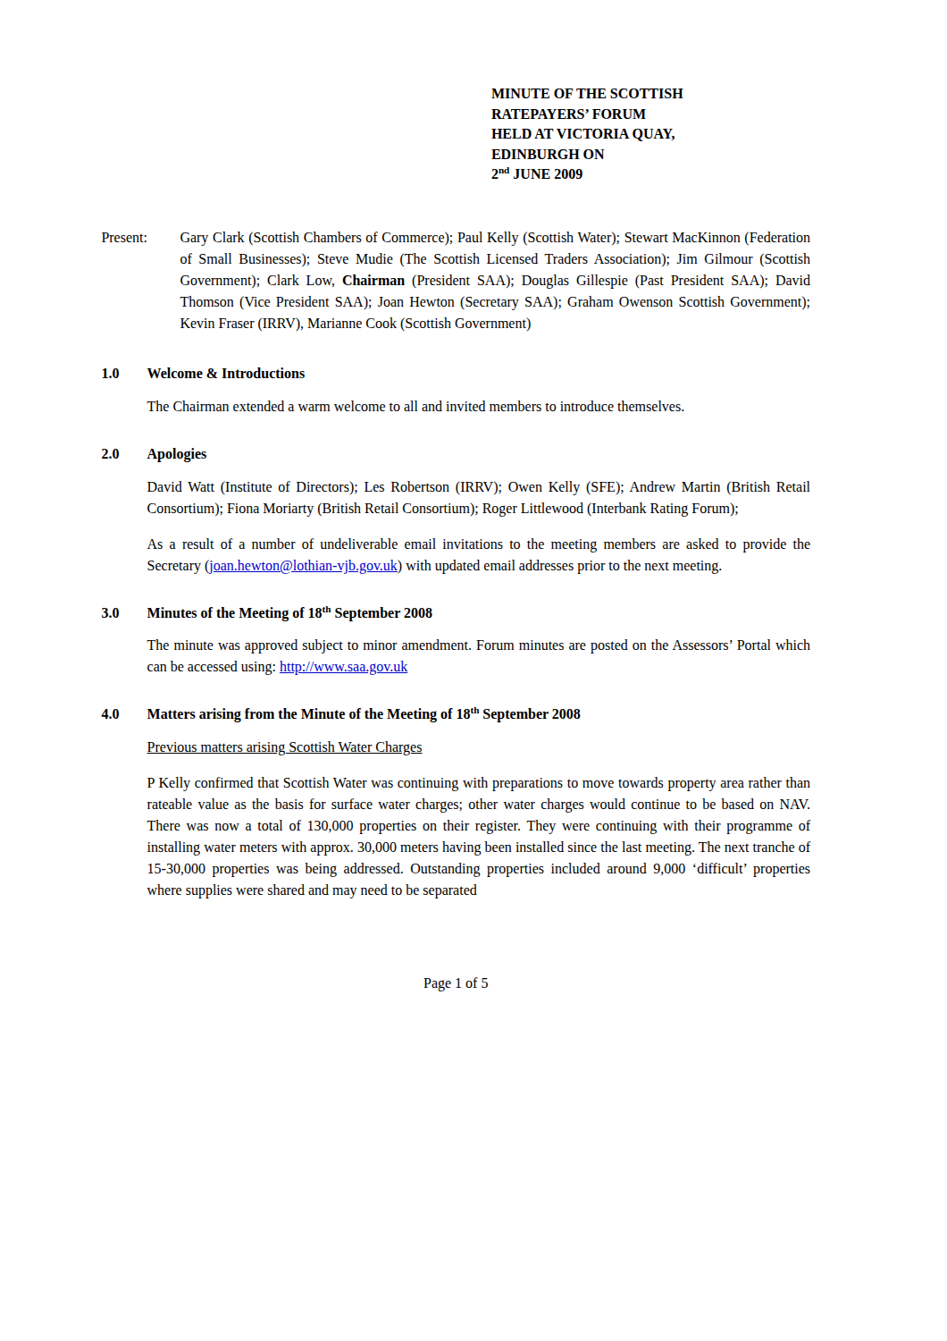MINUTE OF THE SCOTTISH
RATEPAYERS’ FORUM
HELD AT VICTORIA QUAY,
EDINBURGH ON
2nd JUNE 2009
Present:
Gary Clark (Scottish Chambers of Commerce); Paul Kelly (Scottish Water); Stewart MacKinnon (Federation of Small Businesses); Steve Mudie (The Scottish Licensed Traders Association); Jim Gilmour (Scottish Government); Clark Low, Chairman (President SAA); Douglas Gillespie (Past President SAA); David Thomson (Vice President SAA); Joan Hewton (Secretary SAA); Graham Owenson Scottish Government); Kevin Fraser (IRRV), Marianne Cook (Scottish Government)
1.0
Welcome & Introductions
The Chairman extended a warm welcome to all and invited members to introduce themselves.
2.0
Apologies
David Watt (Institute of Directors); Les Robertson (IRRV); Owen Kelly (SFE); Andrew Martin (British Retail Consortium); Fiona Moriarty (British Retail Consortium); Roger Littlewood (Interbank Rating Forum);
As a result of a number of undeliverable email invitations to the meeting members are asked to provide the Secretary (joan.hewton@lothian-vjb.gov.uk) with updated email addresses prior to the next meeting.
3.0
Minutes of the Meeting of 18th September 2008
The minute was approved subject to minor amendment. Forum minutes are posted on the Assessors’ Portal which can be accessed using: http://www.saa.gov.uk
4.0
Matters arising from the Minute of the Meeting of 18th September 2008
Previous matters arising Scottish Water Charges
P Kelly confirmed that Scottish Water was continuing with preparations to move towards property area rather than rateable value as the basis for surface water charges; other water charges would continue to be based on NAV. There was now a total of 130,000 properties on their register. They were continuing with their programme of installing water meters with approx. 30,000 meters having been installed since the last meeting. The next tranche of 15-30,000 properties was being addressed. Outstanding properties included around 9,000 ‘difficult’ properties where supplies were shared and may need to be separated
Page 1 of 5